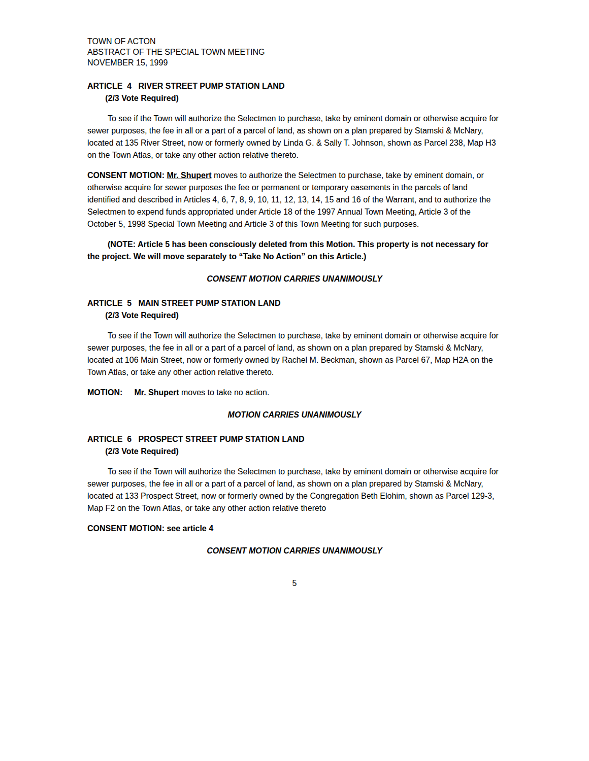TOWN OF ACTON
ABSTRACT OF THE SPECIAL TOWN MEETING
NOVEMBER 15, 1999
ARTICLE 4 RIVER STREET PUMP STATION LAND
(2/3 Vote Required)
To see if the Town will authorize the Selectmen to purchase, take by eminent domain or otherwise acquire for sewer purposes, the fee in all or a part of a parcel of land, as shown on a plan prepared by Stamski & McNary, located at 135 River Street, now or formerly owned by Linda G. & Sally T. Johnson, shown as Parcel 238, Map H3 on the Town Atlas, or take any other action relative thereto.
CONSENT MOTION: Mr. Shupert moves to authorize the Selectmen to purchase, take by eminent domain, or otherwise acquire for sewer purposes the fee or permanent or temporary easements in the parcels of land identified and described in Articles 4, 6, 7, 8, 9, 10, 11, 12, 13, 14, 15 and 16 of the Warrant, and to authorize the Selectmen to expend funds appropriated under Article 18 of the 1997 Annual Town Meeting, Article 3 of the October 5, 1998 Special Town Meeting and Article 3 of this Town Meeting for such purposes.
(NOTE: Article 5 has been consciously deleted from this Motion. This property is not necessary for the project. We will move separately to “Take No Action” on this Article.)
CONSENT MOTION CARRIES UNANIMOUSLY
ARTICLE 5 MAIN STREET PUMP STATION LAND
(2/3 Vote Required)
To see if the Town will authorize the Selectmen to purchase, take by eminent domain or otherwise acquire for sewer purposes, the fee in all or a part of a parcel of land, as shown on a plan prepared by Stamski & McNary, located at 106 Main Street, now or formerly owned by Rachel M. Beckman, shown as Parcel 67, Map H2A on the Town Atlas, or take any other action relative thereto.
MOTION: Mr. Shupert moves to take no action.
MOTION CARRIES UNANIMOUSLY
ARTICLE 6 PROSPECT STREET PUMP STATION LAND
(2/3 Vote Required)
To see if the Town will authorize the Selectmen to purchase, take by eminent domain or otherwise acquire for sewer purposes, the fee in all or a part of a parcel of land, as shown on a plan prepared by Stamski & McNary, located at 133 Prospect Street, now or formerly owned by the Congregation Beth Elohim, shown as Parcel 129-3, Map F2 on the Town Atlas, or take any other action relative thereto
CONSENT MOTION: see article 4
CONSENT MOTION CARRIES UNANIMOUSLY
5